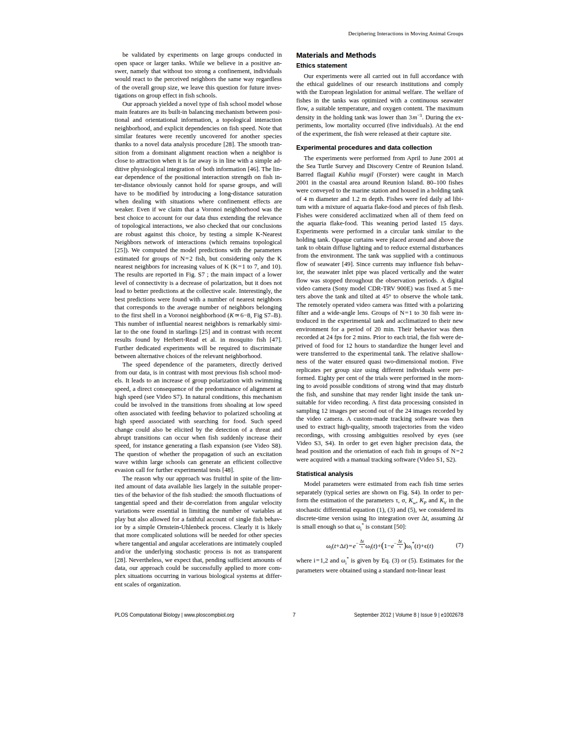Deciphering Interactions in Moving Animal Groups
be validated by experiments on large groups conducted in open space or larger tanks. While we believe in a positive answer, namely that without too strong a confinement, individuals would react to the perceived neighbors the same way regardless of the overall group size, we leave this question for future investigations on group effect in fish schools.
Our approach yielded a novel type of fish school model whose main features are its built-in balancing mechanism between positional and orientational information, a topological interaction neighborhood, and explicit dependencies on fish speed. Note that similar features were recently uncovered for another species thanks to a novel data analysis procedure [28]. The smooth transition from a dominant alignment reaction when a neighbor is close to attraction when it is far away is in line with a simple additive physiological integration of both information [46]. The linear dependence of the positional interaction strength on fish inter-distance obviously cannot hold for sparse groups, and will have to be modified by introducing a long-distance saturation when dealing with situations where confinement effects are weaker. Even if we claim that a Voronoi neighborhood was the best choice to account for our data thus extending the relevance of topological interactions, we also checked that our conclusions are robust against this choice, by testing a simple K-Nearest Neighbors network of interactions (which remains topological [25]). We computed the model predictions with the parameters estimated for groups of N = 2 fish, but considering only the K nearest neighbors for increasing values of K (K = 1 to 7, and 10). The results are reported in Fig. S7 ; the main impact of a lower level of connectivity is a decrease of polarization, but it does not lead to better predictions at the collective scale. Interestingly, the best predictions were found with a number of nearest neighbors that corresponds to the average number of neighbors belonging to the first shell in a Voronoi neighborhood (K ≃ 6−8, Fig S7–B). This number of influential nearest neighbors is remarkably similar to the one found in starlings [25] and in contrast with recent results found by Herbert-Read et al. in mosquito fish [47]. Further dedicated experiments will be required to discriminate between alternative choices of the relevant neighborhood.
The speed dependence of the parameters, directly derived from our data, is in contrast with most previous fish school models. It leads to an increase of group polarization with swimming speed, a direct consequence of the predominance of alignment at high speed (see Video S7). In natural conditions, this mechanism could be involved in the transitions from shoaling at low speed often associated with feeding behavior to polarized schooling at high speed associated with searching for food. Such speed change could also be elicited by the detection of a threat and abrupt transitions can occur when fish suddenly increase their speed, for instance generating a flash expansion (see Video S8). The question of whether the propagation of such an excitation wave within large schools can generate an efficient collective evasion call for further experimental tests [48].
The reason why our approach was fruitful in spite of the limited amount of data available lies largely in the suitable properties of the behavior of the fish studied: the smooth fluctuations of tangential speed and their de-correlation from angular velocity variations were essential in limiting the number of variables at play but also allowed for a faithful account of single fish behavior by a simple Ornstein-Uhlenbeck process. Clearly it is likely that more complicated solutions will be needed for other species where tangential and angular accelerations are intimately coupled and/or the underlying stochastic process is not as transparent [28]. Nevertheless, we expect that, pending sufficient amounts of data, our approach could be successfully applied to more complex situations occurring in various biological systems at different scales of organization.
Materials and Methods
Ethics statement
Our experiments were all carried out in full accordance with the ethical guidelines of our research institutions and comply with the European legislation for animal welfare. The welfare of fishes in the tanks was optimized with a continuous seawater flow, a suitable temperature, and oxygen content. The maximum density in the holding tank was lower than 3 m−3. During the experiments, low mortality occurred (five individuals). At the end of the experiment, the fish were released at their capture site.
Experimental procedures and data collection
The experiments were performed from April to June 2001 at the Sea Turtle Survey and Discovery Centre of Reunion Island. Barred flagtail Kuhlia mugil (Forster) were caught in March 2001 in the coastal area around Reunion Island. 80–100 fishes were conveyed to the marine station and housed in a holding tank of 4 m diameter and 1.2 m depth. Fishes were fed daily ad libitum with a mixture of aquaria flake-food and pieces of fish flesh. Fishes were considered acclimatized when all of them feed on the aquaria flake-food. This weaning period lasted 15 days. Experiments were performed in a circular tank similar to the holding tank. Opaque curtains were placed around and above the tank to obtain diffuse lighting and to reduce external disturbances from the environment. The tank was supplied with a continuous flow of seawater [49]. Since currents may influence fish behavior, the seawater inlet pipe was placed vertically and the water flow was stopped throughout the observation periods. A digital video camera (Sony model CDR-TRV 900E) was fixed at 5 meters above the tank and tilted at 45° to observe the whole tank. The remotely operated video camera was fitted with a polarizing filter and a wide-angle lens. Groups of N = 1 to 30 fish were introduced in the experimental tank and acclimatized to their new environment for a period of 20 min. Their behavior was then recorded at 24 fps for 2 mins. Prior to each trial, the fish were deprived of food for 12 hours to standardize the hunger level and were transferred to the experimental tank. The relative shallowness of the water ensured quasi two-dimensional motion. Five replicates per group size using different individuals were performed. Eighty per cent of the trials were performed in the morning to avoid possible conditions of strong wind that may disturb the fish, and sunshine that may render light inside the tank unsuitable for video recording. A first data processing consisted in sampling 12 images per second out of the 24 images recorded by the video camera. A custom-made tracking software was then used to extract high-quality, smooth trajectories from the video recordings, with crossing ambiguities resolved by eyes (see Video S3, S4). In order to get even higher precision data, the head position and the orientation of each fish in groups of N = 2 were acquired with a manual tracking software (Video S1, S2).
Statistical analysis
Model parameters were estimated from each fish time series separately (typical series are shown on Fig. S4). In order to perform the estimation of the parameters τ, σ, Kw, KP and KV in the stochastic differential equation (1), (3) and (5), we considered its discrete-time version using Ito integration over Δt, assuming Δt is small enough so that ωi* is constant [50]:
ωi(t+Δt) = e−Δt τωi(t)+(1−e−Δt τ) ωi*(t)+ϵ(t) (7)
where i = 1,2 and ωi* is given by Eq. (3) or (5). Estimates for the parameters were obtained using a standard non-linear least
PLOS Computational Biology | www.ploscompbiol.org
7
September 2012 | Volume 8 | Issue 9 | e1002678